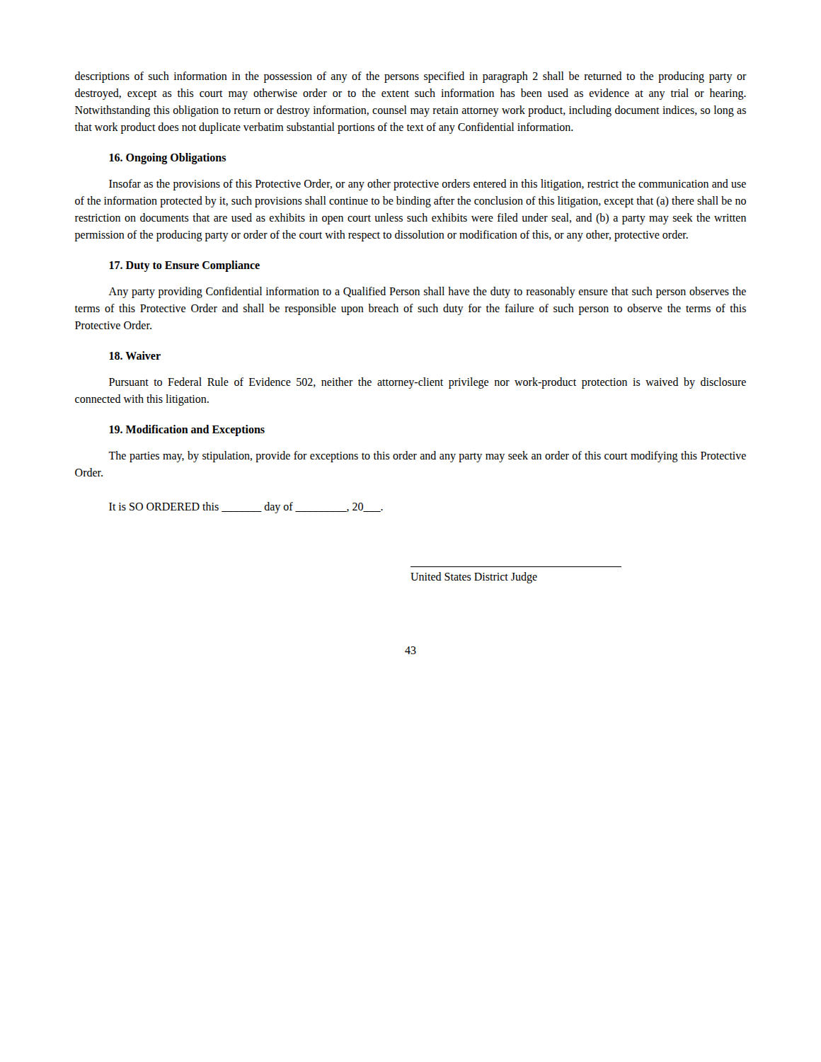descriptions of such information in the possession of any of the persons specified in paragraph 2 shall be returned to the producing party or destroyed, except as this court may otherwise order or to the extent such information has been used as evidence at any trial or hearing. Notwithstanding this obligation to return or destroy information, counsel may retain attorney work product, including document indices, so long as that work product does not duplicate verbatim substantial portions of the text of any Confidential information.
16. Ongoing Obligations
Insofar as the provisions of this Protective Order, or any other protective orders entered in this litigation, restrict the communication and use of the information protected by it, such provisions shall continue to be binding after the conclusion of this litigation, except that (a) there shall be no restriction on documents that are used as exhibits in open court unless such exhibits were filed under seal, and (b) a party may seek the written permission of the producing party or order of the court with respect to dissolution or modification of this, or any other, protective order.
17. Duty to Ensure Compliance
Any party providing Confidential information to a Qualified Person shall have the duty to reasonably ensure that such person observes the terms of this Protective Order and shall be responsible upon breach of such duty for the failure of such person to observe the terms of this Protective Order.
18. Waiver
Pursuant to Federal Rule of Evidence 502, neither the attorney-client privilege nor work-product protection is waived by disclosure connected with this litigation.
19. Modification and Exceptions
The parties may, by stipulation, provide for exceptions to this order and any party may seek an order of this court modifying this Protective Order.
It is SO ORDERED this _______ day of _________, 20___.
United States District Judge
43